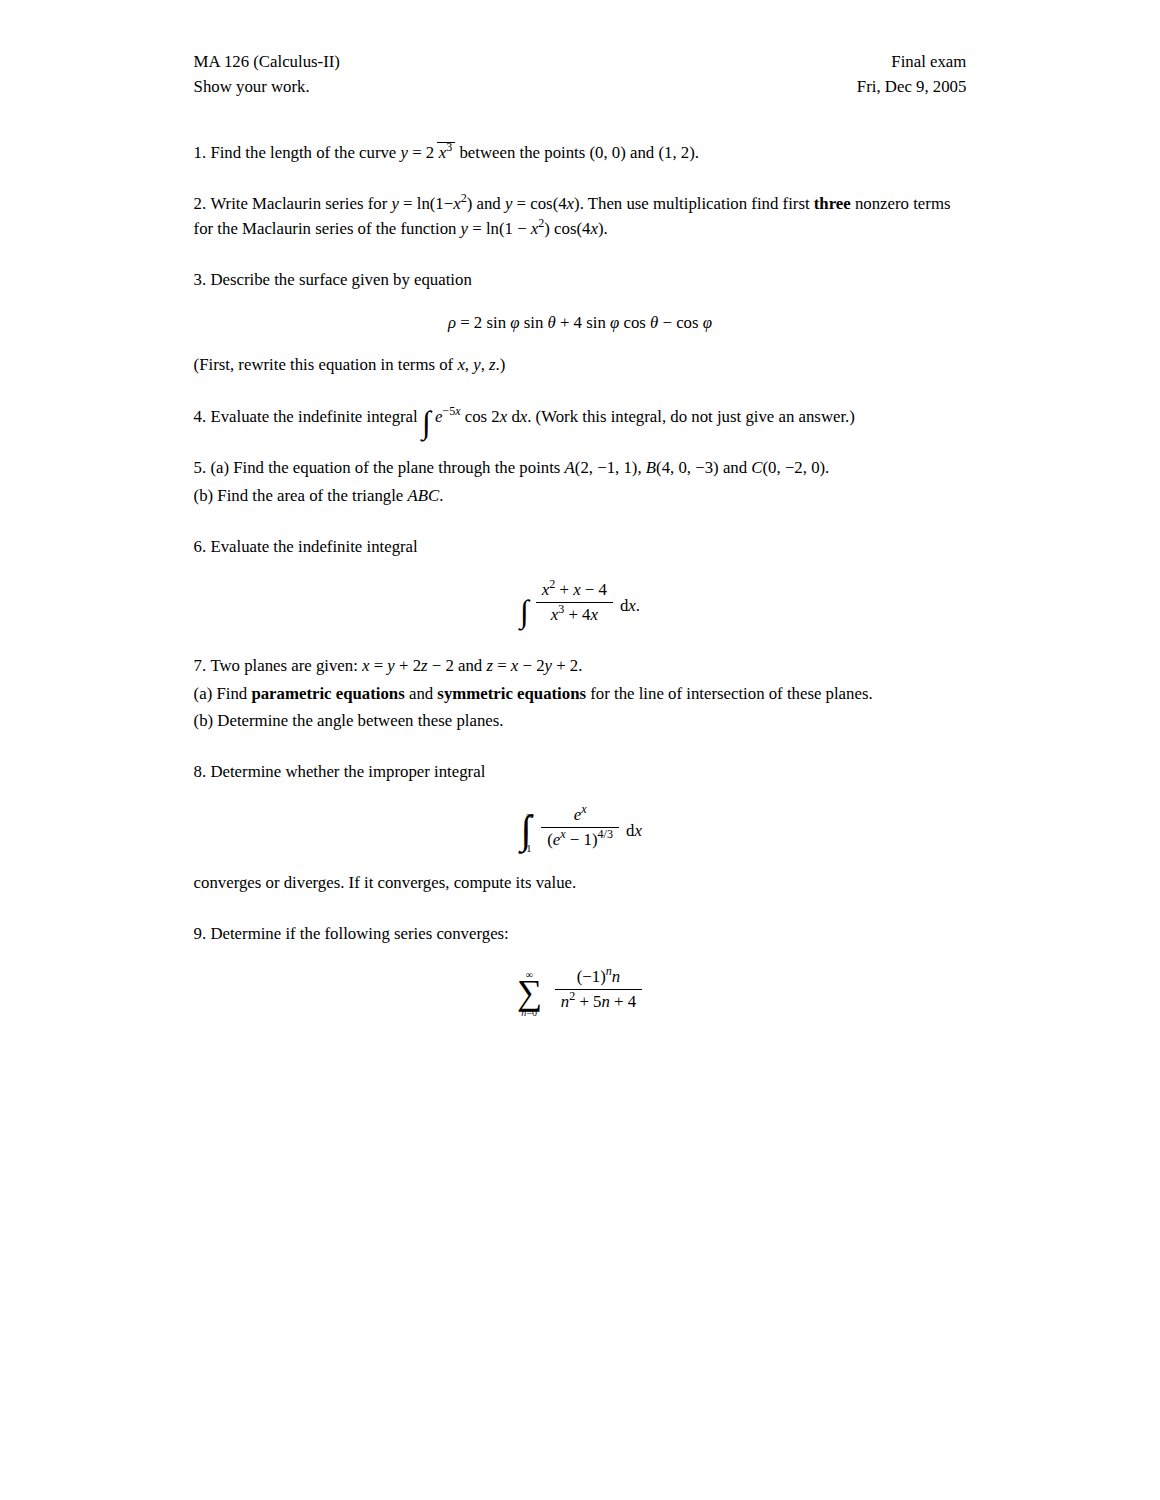MA 126 (Calculus-II)
Show your work.
Final exam
Fri, Dec 9, 2005
Find the length of the curve y = 2x3 between the points (0, 0) and (1, 2).
Write Maclaurin series for y = ln(1−x2) and y = cos(4x). Then use multiplication find first three nonzero terms for the Maclaurin series of the function y = ln(1 − x2) cos(4x).
Describe the surface given by equation
ρ = 2 sin φ sin θ + 4 sin φ cos θ − cos φ
(First, rewrite this equation in terms of x, y, z.)
Evaluate the indefinite integral ∫ e−5x cos 2x dx. (Work this integral, do not just give an answer.)
(a) Find the equation of the plane through the points A(2, −1, 1), B(4, 0, −3) and C(0, −2, 0).
(b) Find the area of the triangle ABC.
Evaluate the indefinite integral
∫ x2 + x − 4 x3 + 4x dx.
Two planes are given: x = y + 2z − 2 and z = x − 2y + 2.
(a) Find parametric equations and symmetric equations for the line of intersection of these planes.
(b) Determine the angle between these planes.
Determine whether the improper integral
∫ ∞ 1 ex (ex − 1)4/3 dx
converges or diverges. If it converges, compute its value.
Determine if the following series converges:
∑ ∞ n=0 (−1)nn n2 + 5n + 4